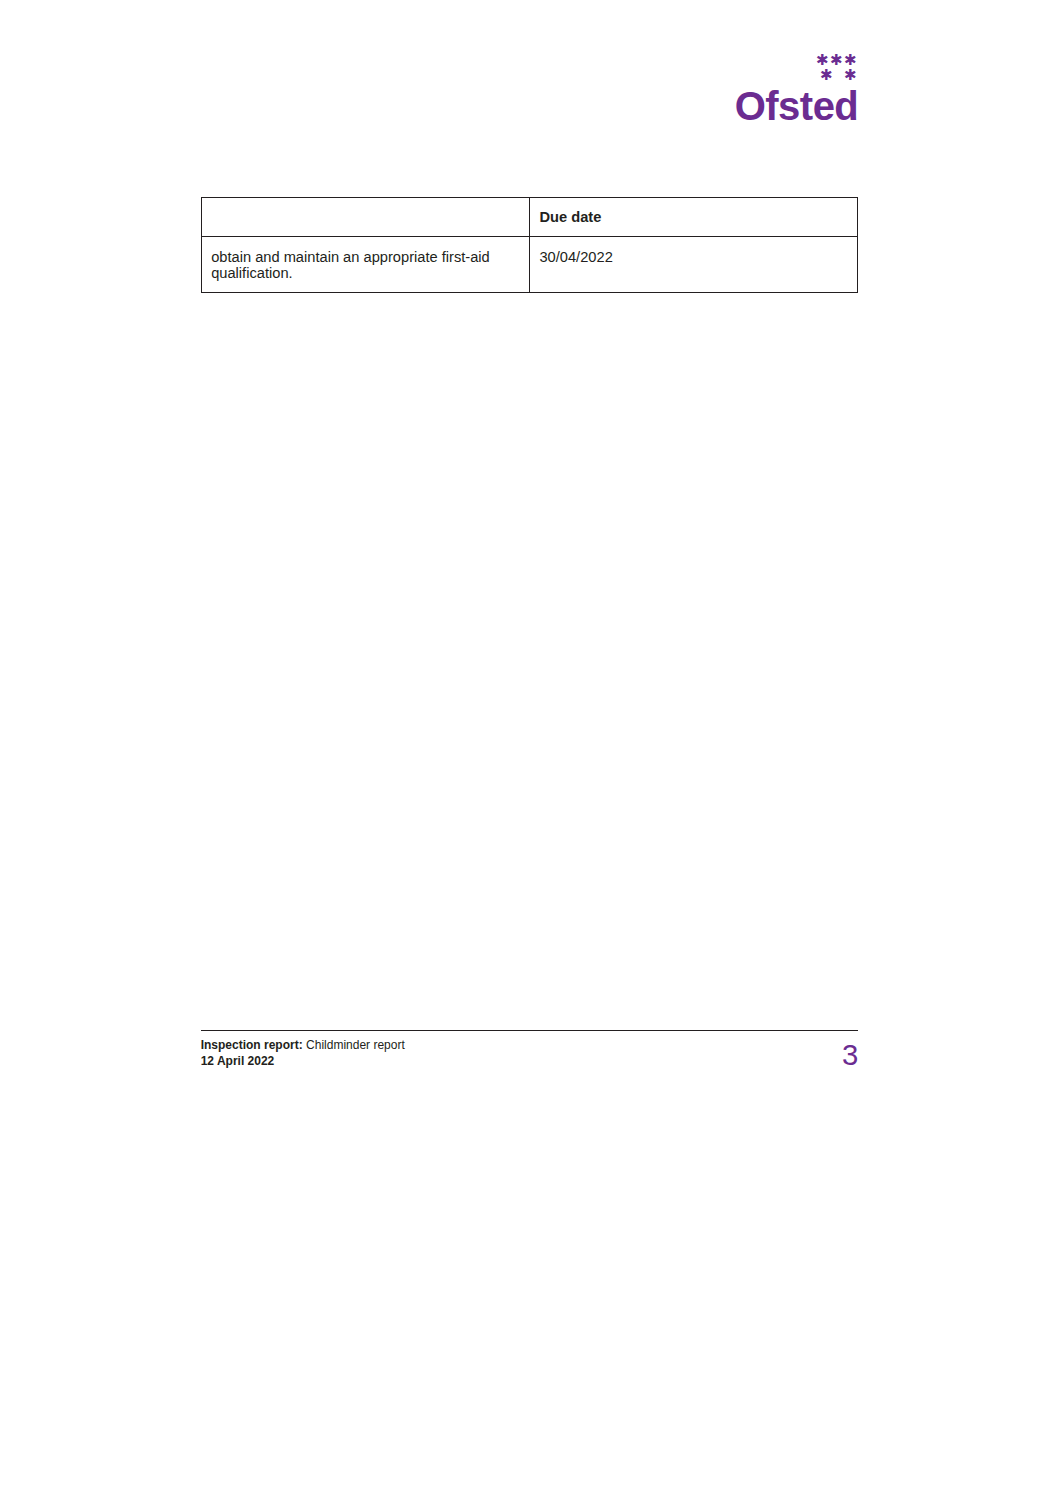✱✱✱
✱ ✱
Ofsted
| | Due date |
| --- | --- |
| obtain and maintain an appropriate first-aid qualification. | 30/04/2022 |
Inspection report: Childminder report
12 April 2022
3